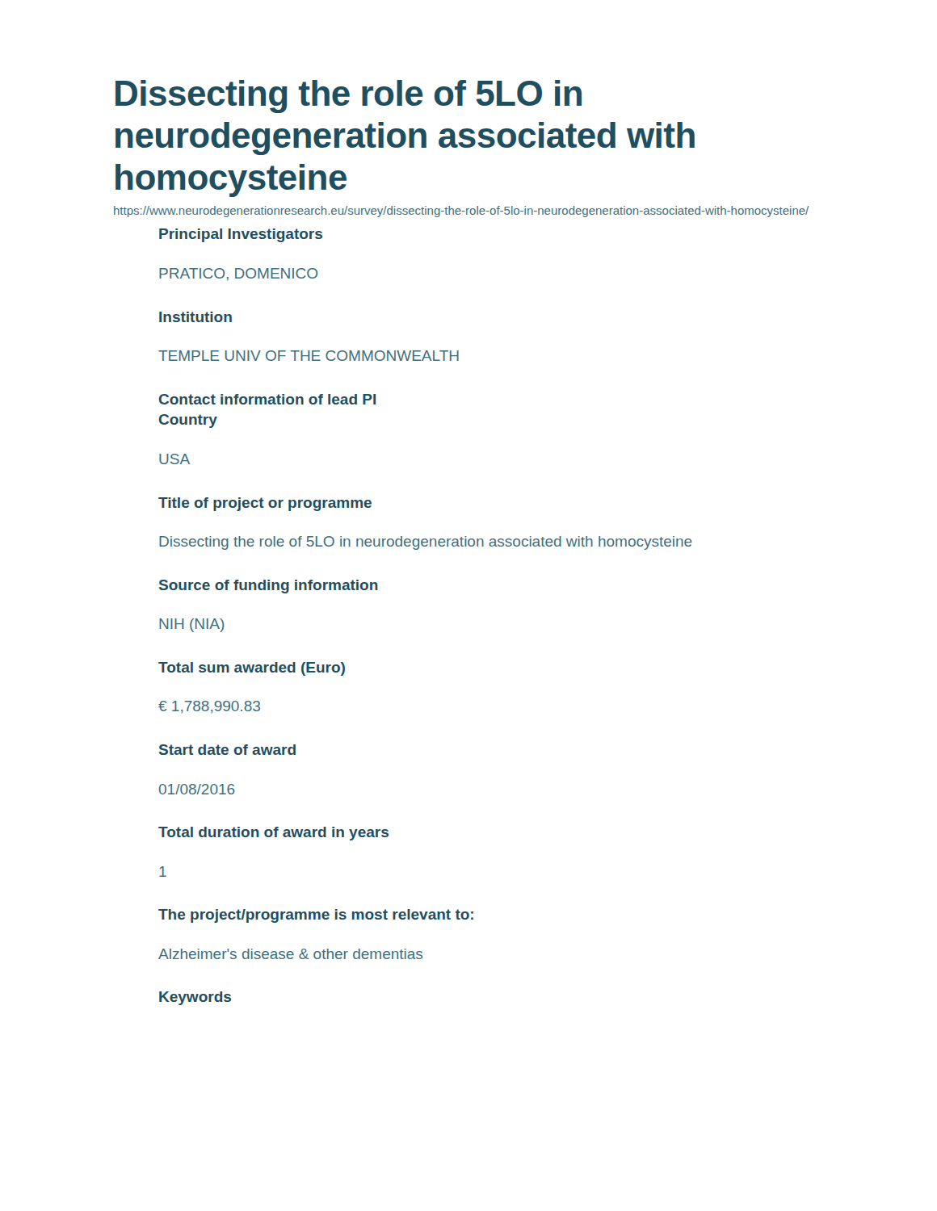Dissecting the role of 5LO in neurodegeneration associated with homocysteine
https://www.neurodegenerationresearch.eu/survey/dissecting-the-role-of-5lo-in-neurodegeneration-associated-with-homocysteine/
Principal Investigators
PRATICO, DOMENICO
Institution
TEMPLE UNIV OF THE COMMONWEALTH
Contact information of lead PI
Country
USA
Title of project or programme
Dissecting the role of 5LO in neurodegeneration associated with homocysteine
Source of funding information
NIH (NIA)
Total sum awarded (Euro)
€ 1,788,990.83
Start date of award
01/08/2016
Total duration of award in years
1
The project/programme is most relevant to:
Alzheimer's disease & other dementias
Keywords